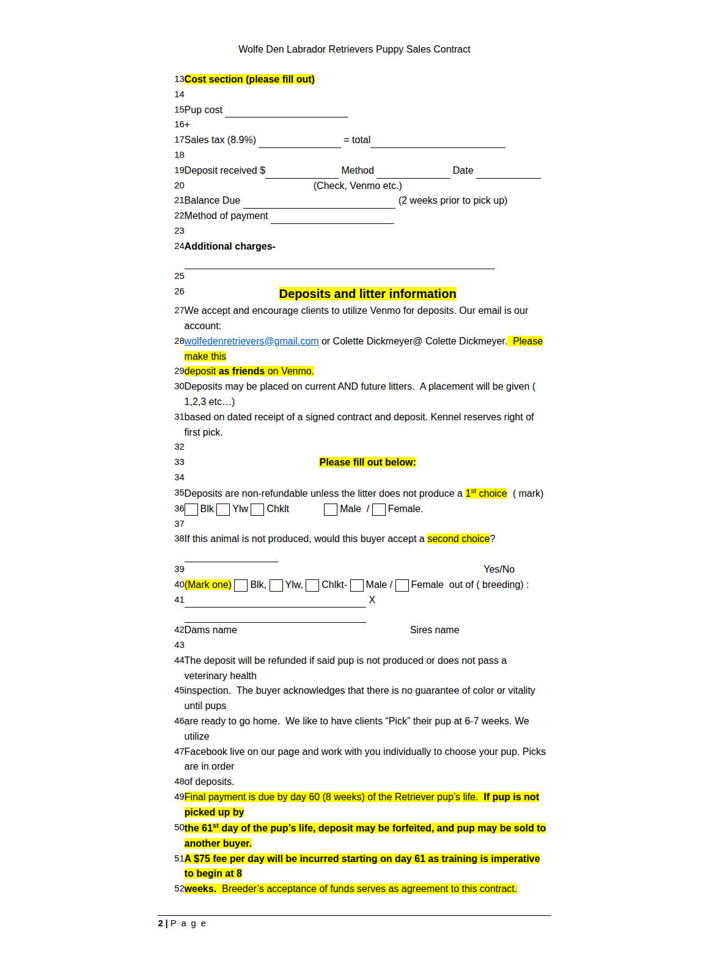Wolfe Den Labrador Retrievers Puppy Sales Contract
| 13 | Cost section (please fill out) |
| 14 | |
| 15 | Pup cost |
| 16 | + |
| 17 | Sales tax (8.9%) = total |
| 18 | |
| 19 | Deposit received $ Method Date |
| 20 | (Check, Venmo etc.) |
| 21 | Balance Due (2 weeks prior to pick up) |
| 22 | Method of payment |
| 23 | |
| 24 | Additional charges- |
| 25 | |
| 26 | Deposits and litter information |
| 27 | We accept and encourage clients to utilize Venmo for deposits. Our email is our account: |
| 28 | wolfedenretrievers@gmail.com or Colette Dickmeyer@ Colette Dickmeyer. Please make this |
| 29 | deposit as friends on Venmo. |
| 30 | Deposits may be placed on current AND future litters. A placement will be given ( 1,2,3 etc…) |
| 31 | based on dated receipt of a signed contract and deposit. Kennel reserves right of first pick. |
| 32 | |
| 33 | Please fill out below: |
| 34 | |
| 35 | Deposits are non-refundable unless the litter does not produce a 1 st choice ( mark) |
| 36 | Blk Ylw Chklt Male / Female. |
| 37 | |
| 38 | If this animal is not produced, would this buyer accept a second choice ? |
| 39 | Yes/No |
| 40 | (Mark one) Blk, Ylw, Chlkt- Male / Female out of ( breeding) : |
| 41 | X |
| 42 | Dams name Sires name |
| 43 | |
| 44 | The deposit will be refunded if said pup is not produced or does not pass a veterinary health |
| 45 | inspection. The buyer acknowledges that there is no guarantee of color or vitality until pups |
| 46 | are ready to go home. We like to have clients “Pick” their pup at 6-7 weeks. We utilize |
| 47 | Facebook live on our page and work with you individually to choose your pup. Picks are in order |
| 48 | of deposits. |
| 49 | Final payment is due by day 60 (8 weeks) of the Retriever pup’s life. If pup is not picked up by |
| 50 | the 61 st day of the pup’s life, deposit may be forfeited, and pup may be sold to another buyer. |
| 51 | A $75 fee per day will be incurred starting on day 61 as training is imperative to begin at 8 |
| 52 | weeks. Breeder’s acceptance of funds serves as agreement to this contract. |
2 | P a g e